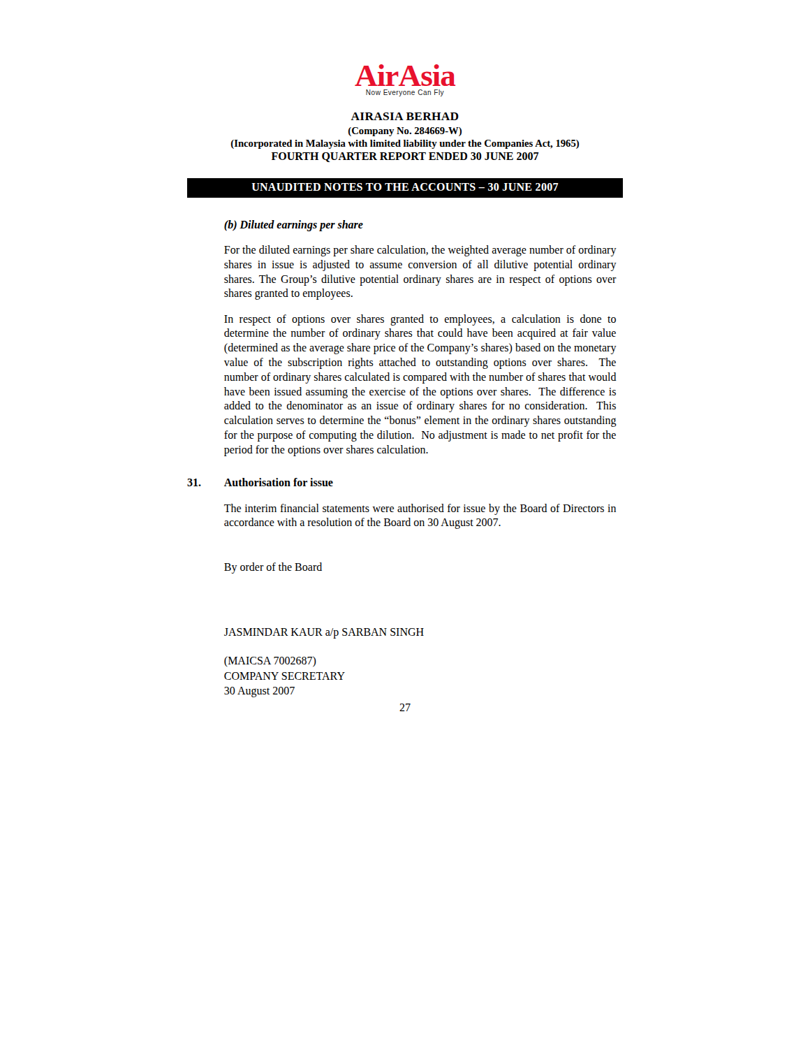AirAsia Now Everyone Can Fly
AIRASIA BERHAD
(Company No. 284669-W)
(Incorporated in Malaysia with limited liability under the Companies Act, 1965)
FOURTH QUARTER REPORT ENDED 30 JUNE 2007
UNAUDITED NOTES TO THE ACCOUNTS – 30 JUNE 2007
(b) Diluted earnings per share
For the diluted earnings per share calculation, the weighted average number of ordinary shares in issue is adjusted to assume conversion of all dilutive potential ordinary shares. The Group’s dilutive potential ordinary shares are in respect of options over shares granted to employees.
In respect of options over shares granted to employees, a calculation is done to determine the number of ordinary shares that could have been acquired at fair value (determined as the average share price of the Company’s shares) based on the monetary value of the subscription rights attached to outstanding options over shares. The number of ordinary shares calculated is compared with the number of shares that would have been issued assuming the exercise of the options over shares. The difference is added to the denominator as an issue of ordinary shares for no consideration. This calculation serves to determine the “bonus” element in the ordinary shares outstanding for the purpose of computing the dilution. No adjustment is made to net profit for the period for the options over shares calculation.
31.
Authorisation for issue
The interim financial statements were authorised for issue by the Board of Directors in accordance with a resolution of the Board on 30 August 2007.
By order of the Board
JASMINDAR KAUR a/p SARBAN SINGH
(MAICSA 7002687)
COMPANY SECRETARY
30 August 2007
27